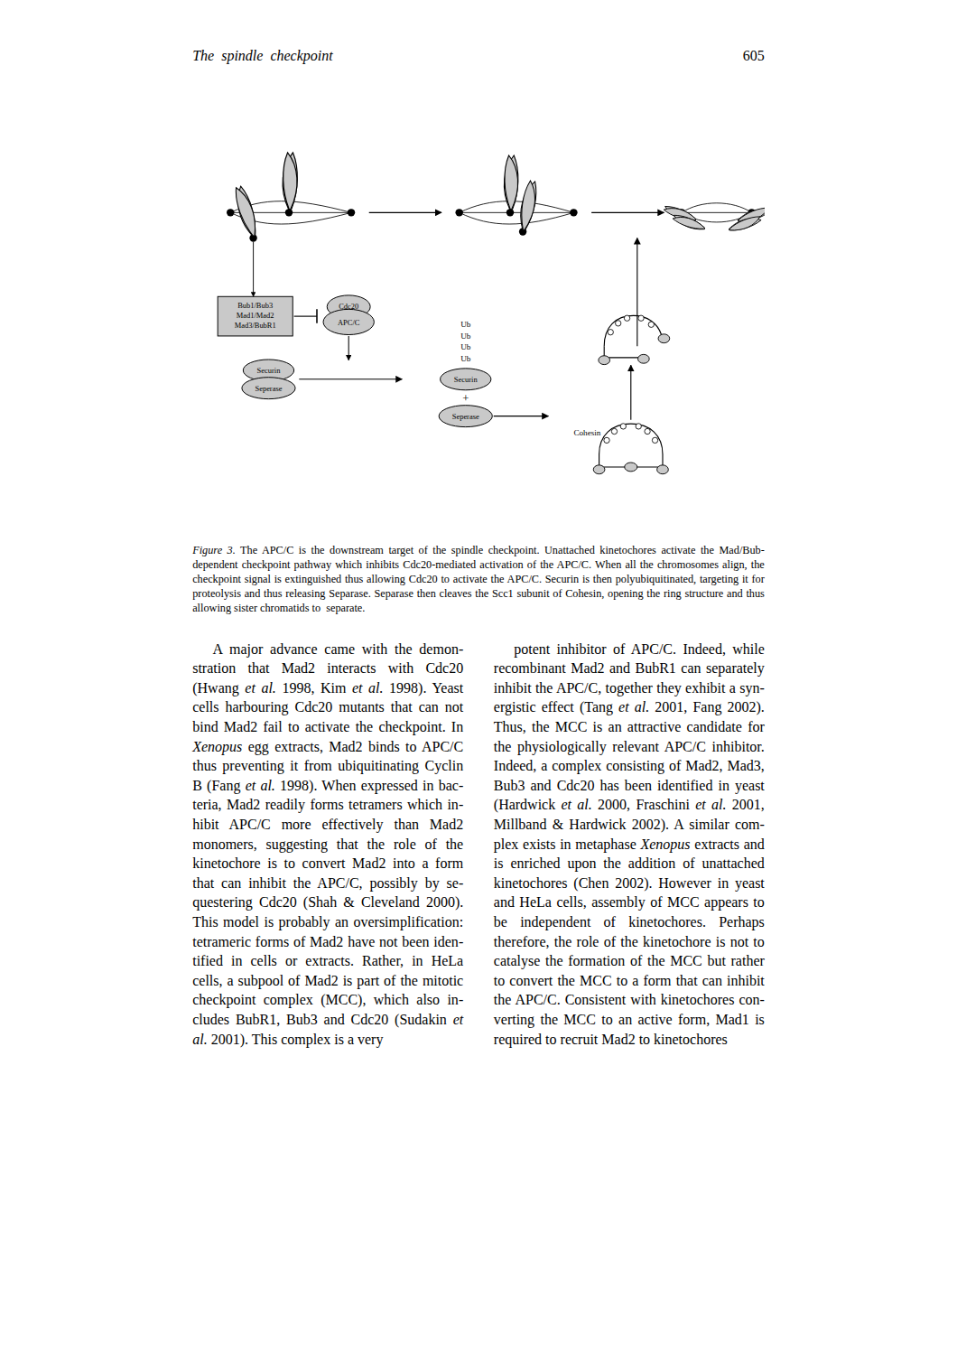The spindle checkpoint 605
Bub1/Bub3 Mad1/Mad2 Mad3/BubR1 Cdc20 APC/C Securin Seperase Ub Ub Ub Ub Securin + Seperase Cohesin
Figure 3. The APC/C is the downstream target of the spindle checkpoint. Unattached kinetochores activate the Mad/Bub-dependent checkpoint pathway which inhibits Cdc20-mediated activation of the APC/C. When all the chromosomes align, the checkpoint signal is extinguished thus allowing Cdc20 to activate the APC/C. Securin is then polyubiquitinated, targeting it for proteolysis and thus releasing Separase. Separase then cleaves the Scc1 subunit of Cohesin, opening the ring structure and thus allowing sister chromatids to separate.
A major advance came with the demonstration that Mad2 interacts with Cdc20 (Hwang et al. 1998, Kim et al. 1998). Yeast cells harbouring Cdc20 mutants that can not bind Mad2 fail to activate the checkpoint. In Xenopus egg extracts, Mad2 binds to APC/C thus preventing it from ubiquitinating Cyclin B (Fang et al. 1998). When expressed in bacteria, Mad2 readily forms tetramers which inhibit APC/C more effectively than Mad2 monomers, suggesting that the role of the kinetochore is to convert Mad2 into a form that can inhibit the APC/C, possibly by sequestering Cdc20 (Shah & Cleveland 2000). This model is probably an oversimplification: tetrameric forms of Mad2 have not been identified in cells or extracts. Rather, in HeLa cells, a subpool of Mad2 is part of the mitotic checkpoint complex (MCC), which also includes BubR1, Bub3 and Cdc20 (Sudakin et al. 2001). This complex is a very
potent inhibitor of APC/C. Indeed, while recombinant Mad2 and BubR1 can separately inhibit the APC/C, together they exhibit a synergistic effect (Tang et al. 2001, Fang 2002). Thus, the MCC is an attractive candidate for the physiologically relevant APC/C inhibitor. Indeed, a complex consisting of Mad2, Mad3, Bub3 and Cdc20 has been identified in yeast (Hardwick et al. 2000, Fraschini et al. 2001, Millband & Hardwick 2002). A similar complex exists in metaphase Xenopus extracts and is enriched upon the addition of unattached kinetochores (Chen 2002). However in yeast and HeLa cells, assembly of MCC appears to be independent of kinetochores. Perhaps therefore, the role of the kinetochore is not to catalyse the formation of the MCC but rather to convert the MCC to a form that can inhibit the APC/C. Consistent with kinetochores converting the MCC to an active form, Mad1 is required to recruit Mad2 to kinetochores